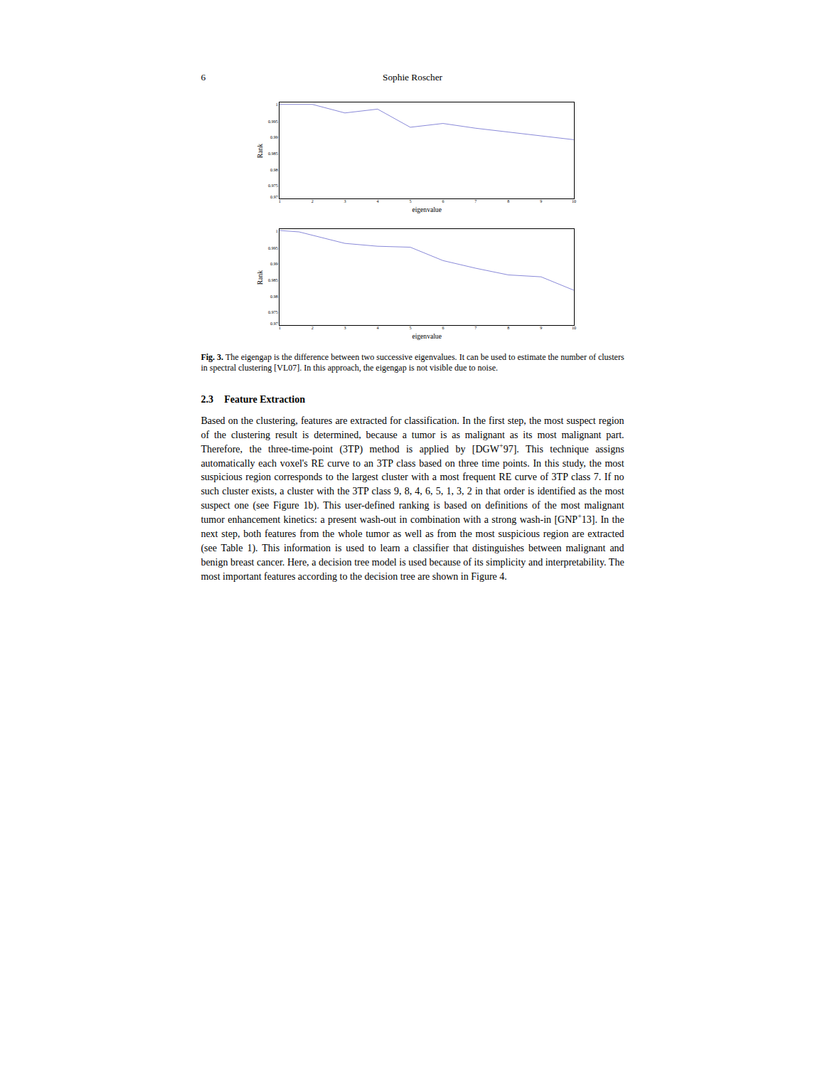6
Sophie Roscher
Rank 1 0.995 0.99 0.985 0.98 0.975 0.97 1 2 3 4 5 6 7 8 9 10
eigenvalue
Rank 1 0.995 0.99 0.985 0.98 0.975 0.97 1 2 3 4 5 6 7 8 9 10
eigenvalue
Fig. 3. The eigengap is the difference between two successive eigenvalues. It can be used to estimate the number of clusters in spectral clustering [VL07]. In this approach, the eigengap is not visible due to noise.
2.3 Feature Extraction
Based on the clustering, features are extracted for classification. In the first step, the most suspect region of the clustering result is determined, because a tumor is as malignant as its most malignant part. Therefore, the three-time-point (3TP) method is applied by [DGW+97]. This technique assigns automatically each voxel's RE curve to an 3TP class based on three time points. In this study, the most suspicious region corresponds to the largest cluster with a most frequent RE curve of 3TP class 7. If no such cluster exists, a cluster with the 3TP class 9, 8, 4, 6, 5, 1, 3, 2 in that order is identified as the most suspect one (see Figure 1b). This user-defined ranking is based on definitions of the most malignant tumor enhancement kinetics: a present wash-out in combination with a strong wash-in [GNP+13]. In the next step, both features from the whole tumor as well as from the most suspicious region are extracted (see Table 1). This information is used to learn a classifier that distinguishes between malignant and benign breast cancer. Here, a decision tree model is used because of its simplicity and interpretability. The most important features according to the decision tree are shown in Figure 4.